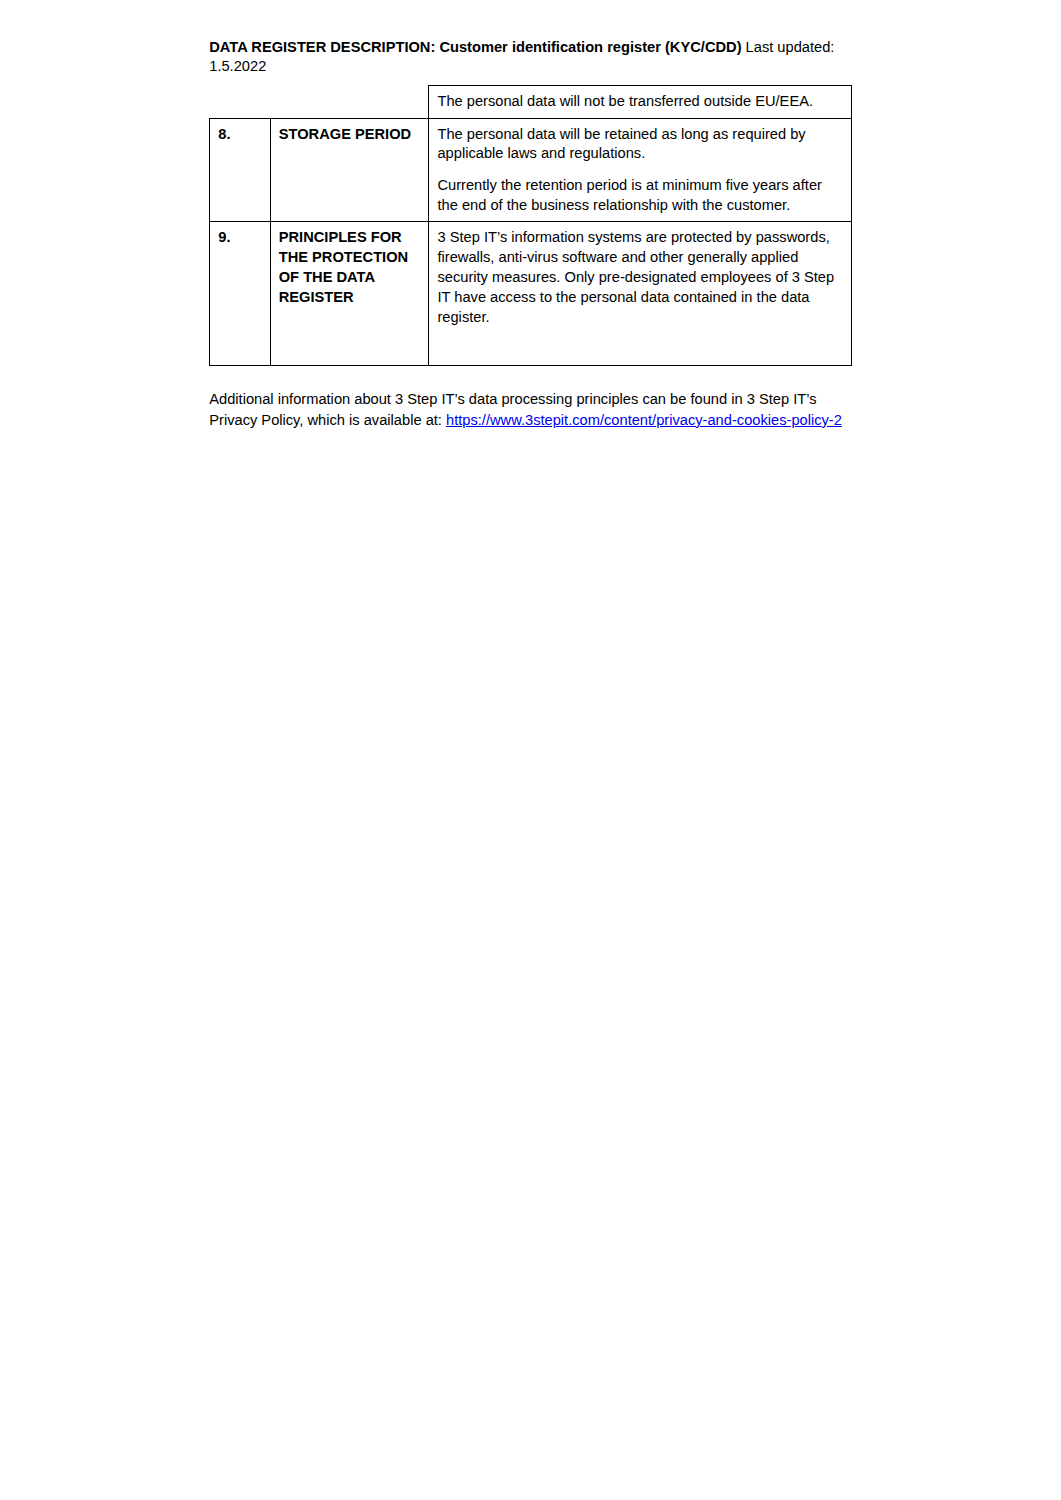DATA REGISTER DESCRIPTION: Customer identification register (KYC/CDD) Last updated: 1.5.2022
| | | The personal data will not be transferred outside EU/EEA. |
| 8. | STORAGE PERIOD | The personal data will be retained as long as required by applicable laws and regulations. Currently the retention period is at minimum five years after the end of the business relationship with the customer. |
| 9. | PRINCIPLES FOR THE PROTECTION OF THE DATA REGISTER | 3 Step IT’s information systems are protected by passwords, firewalls, anti-virus software and other generally applied security measures. Only pre-designated employees of 3 Step IT have access to the personal data contained in the data register. |
Additional information about 3 Step IT’s data processing principles can be found in 3 Step IT’s Privacy Policy, which is available at: https://www.3stepit.com/content/privacy-and-cookies-policy-2